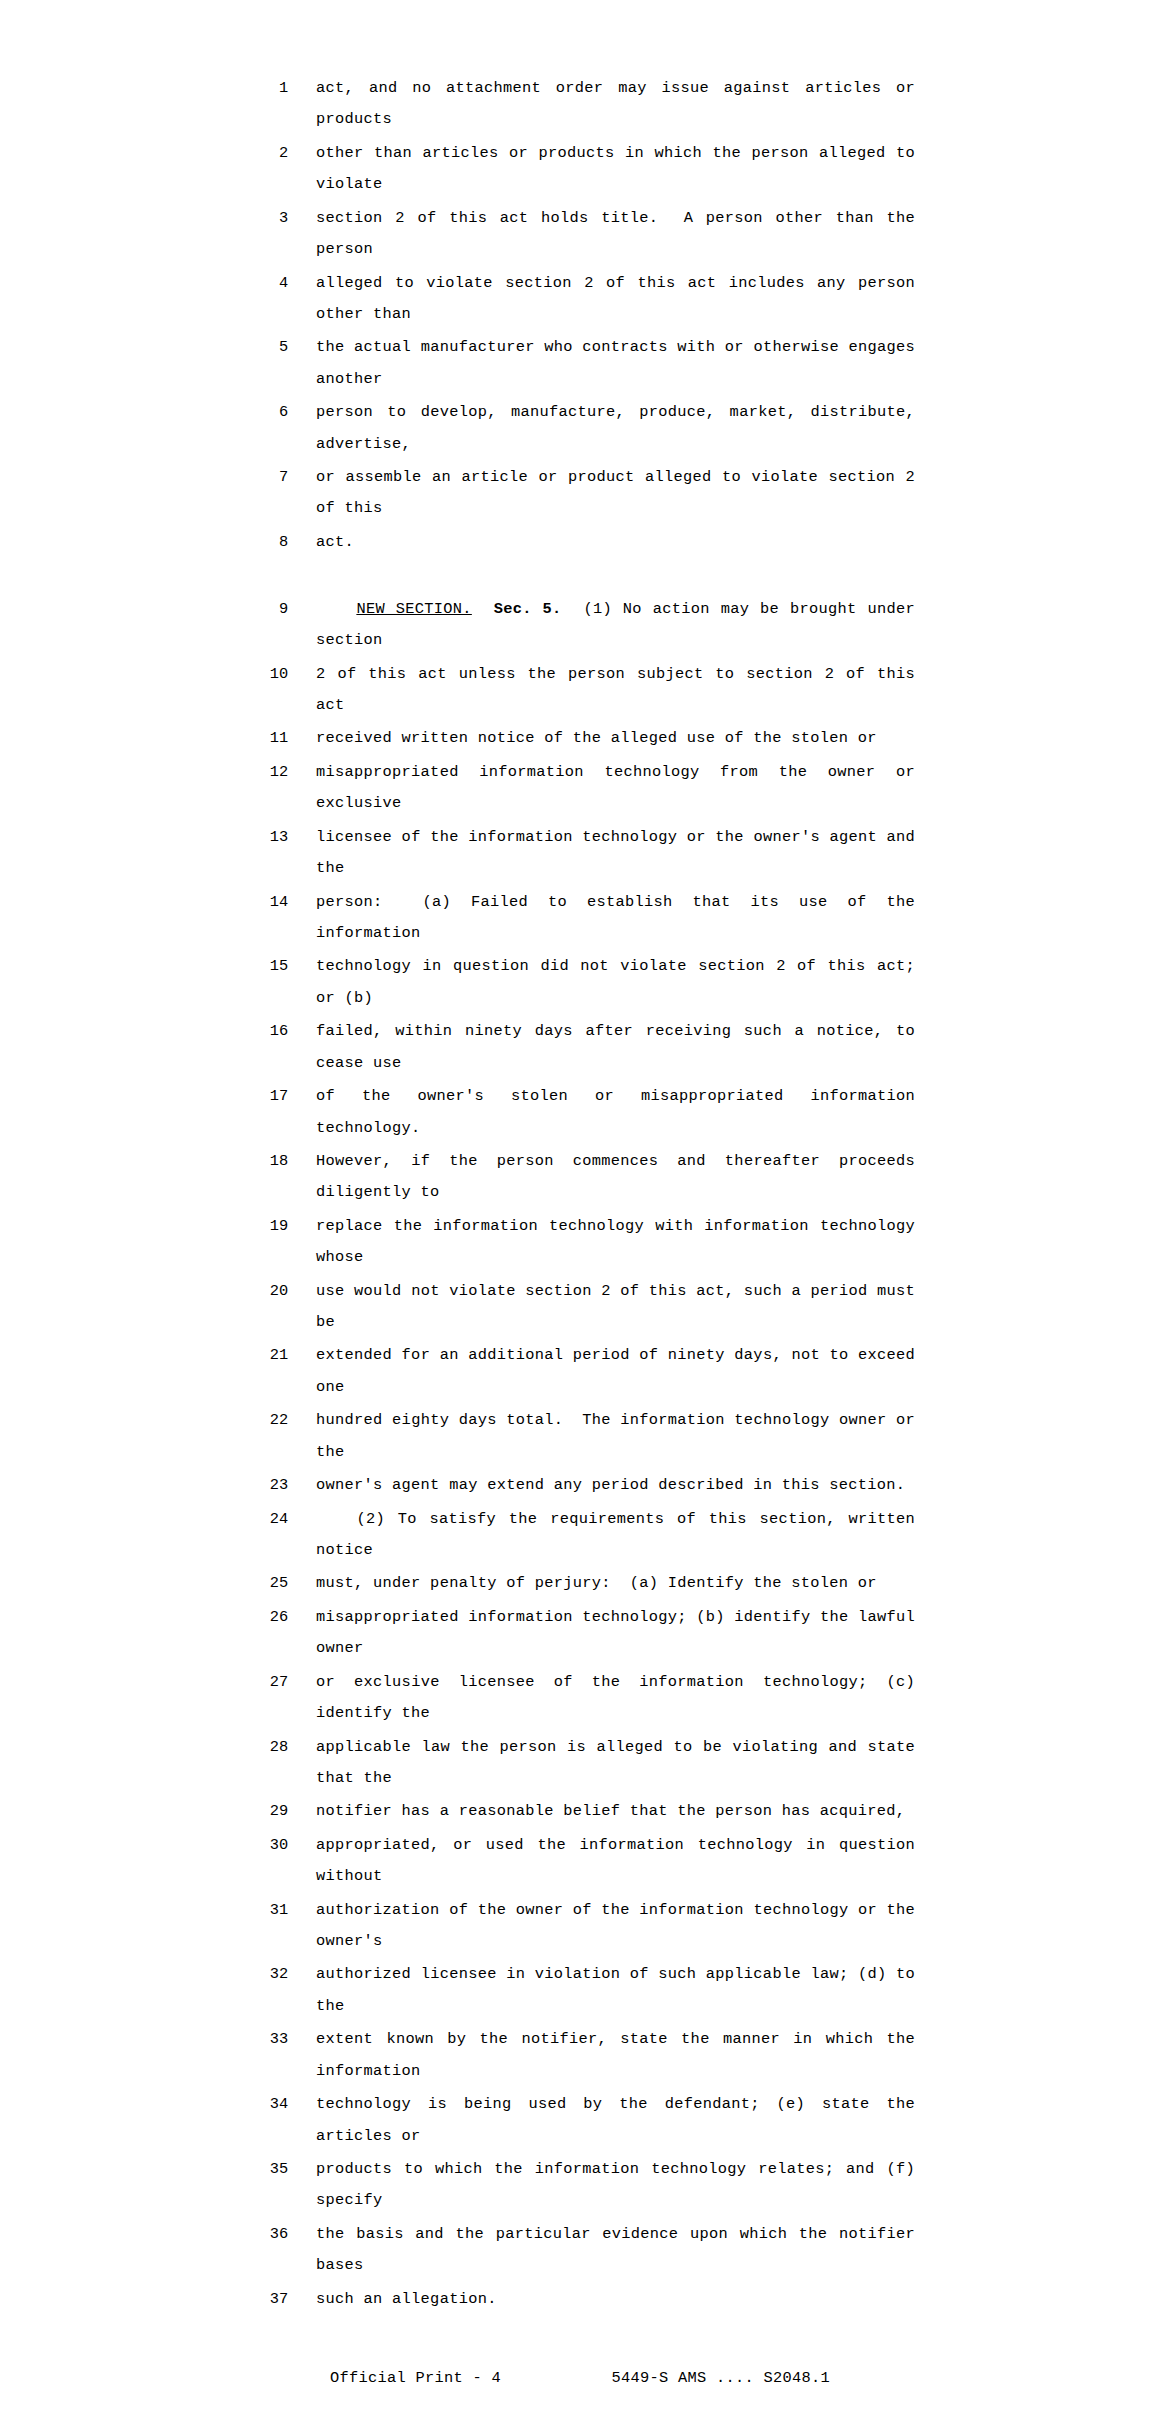| 1 | act, and no attachment order may issue against articles or products |
| 2 | other than articles or products in which the person alleged to violate |
| 3 | section 2 of this act holds title. A person other than the person |
| 4 | alleged to violate section 2 of this act includes any person other than |
| 5 | the actual manufacturer who contracts with or otherwise engages another |
| 6 | person to develop, manufacture, produce, market, distribute, advertise, |
| 7 | or assemble an article or product alleged to violate section 2 of this |
| 8 | act. |
| 9 | NEW SECTION. Sec. 5. (1) No action may be brought under section |
| 10 | 2 of this act unless the person subject to section 2 of this act |
| 11 | received written notice of the alleged use of the stolen or |
| 12 | misappropriated information technology from the owner or exclusive |
| 13 | licensee of the information technology or the owner's agent and the |
| 14 | person: (a) Failed to establish that its use of the information |
| 15 | technology in question did not violate section 2 of this act; or (b) |
| 16 | failed, within ninety days after receiving such a notice, to cease use |
| 17 | of the owner's stolen or misappropriated information technology. |
| 18 | However, if the person commences and thereafter proceeds diligently to |
| 19 | replace the information technology with information technology whose |
| 20 | use would not violate section 2 of this act, such a period must be |
| 21 | extended for an additional period of ninety days, not to exceed one |
| 22 | hundred eighty days total. The information technology owner or the |
| 23 | owner's agent may extend any period described in this section. |
| 24 | (2) To satisfy the requirements of this section, written notice |
| 25 | must, under penalty of perjury: (a) Identify the stolen or |
| 26 | misappropriated information technology; (b) identify the lawful owner |
| 27 | or exclusive licensee of the information technology; (c) identify the |
| 28 | applicable law the person is alleged to be violating and state that the |
| 29 | notifier has a reasonable belief that the person has acquired, |
| 30 | appropriated, or used the information technology in question without |
| 31 | authorization of the owner of the information technology or the owner's |
| 32 | authorized licensee in violation of such applicable law; (d) to the |
| 33 | extent known by the notifier, state the manner in which the information |
| 34 | technology is being used by the defendant; (e) state the articles or |
| 35 | products to which the information technology relates; and (f) specify |
| 36 | the basis and the particular evidence upon which the notifier bases |
| 37 | such an allegation. |
Official Print - 4 5449-S AMS .... S2048.1